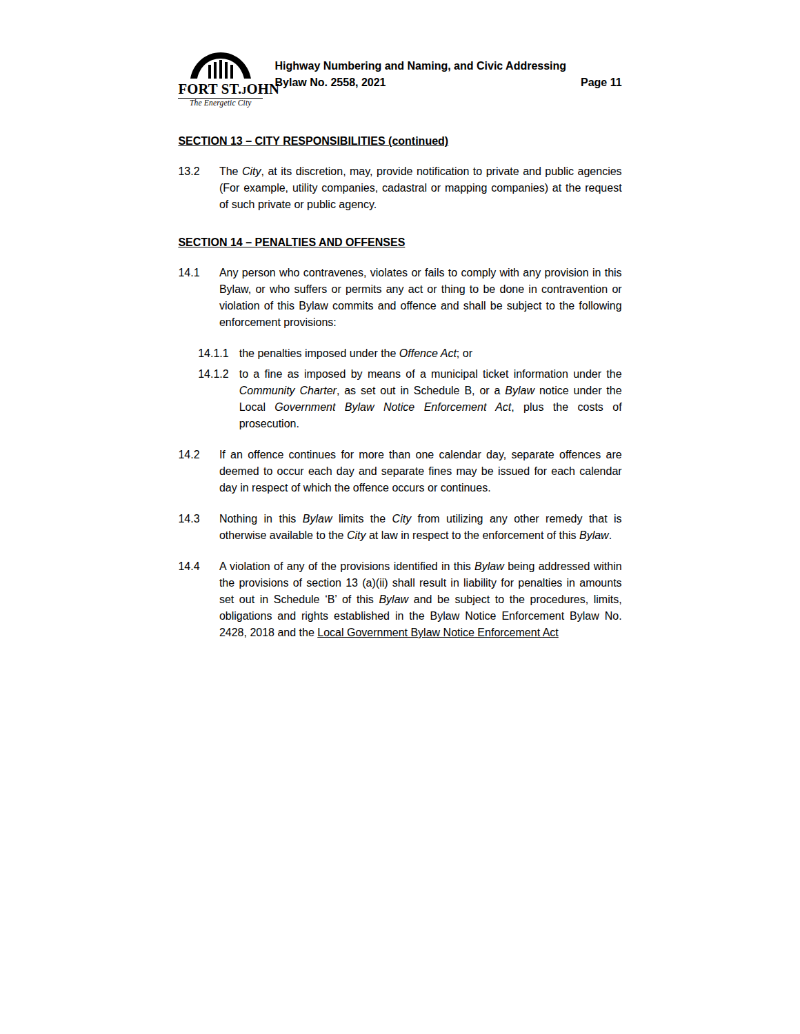FORT ST.JOHN
The Energetic City
Highway Numbering and Naming, and Civic Addressing
Bylaw No. 2558, 2021 Page 11
SECTION 13 – CITY RESPONSIBILITIES (continued)
13.2
The City, at its discretion, may, provide notification to private and public agencies (For example, utility companies, cadastral or mapping companies) at the request of such private or public agency.
SECTION 14 – PENALTIES AND OFFENSES
14.1
Any person who contravenes, violates or fails to comply with any provision in this Bylaw, or who suffers or permits any act or thing to be done in contravention or violation of this Bylaw commits and offence and shall be subject to the following enforcement provisions:
14.1.1
the penalties imposed under the Offence Act; or
14.1.2
to a fine as imposed by means of a municipal ticket information under the Community Charter, as set out in Schedule B, or a Bylaw notice under the Local Government Bylaw Notice Enforcement Act, plus the costs of prosecution.
14.2
If an offence continues for more than one calendar day, separate offences are deemed to occur each day and separate fines may be issued for each calendar day in respect of which the offence occurs or continues.
14.3
Nothing in this Bylaw limits the City from utilizing any other remedy that is otherwise available to the City at law in respect to the enforcement of this Bylaw.
14.4
A violation of any of the provisions identified in this Bylaw being addressed within the provisions of section 13 (a)(ii) shall result in liability for penalties in amounts set out in Schedule ‘B’ of this Bylaw and be subject to the procedures, limits, obligations and rights established in the Bylaw Notice Enforcement Bylaw No. 2428, 2018 and the Local Government Bylaw Notice Enforcement Act